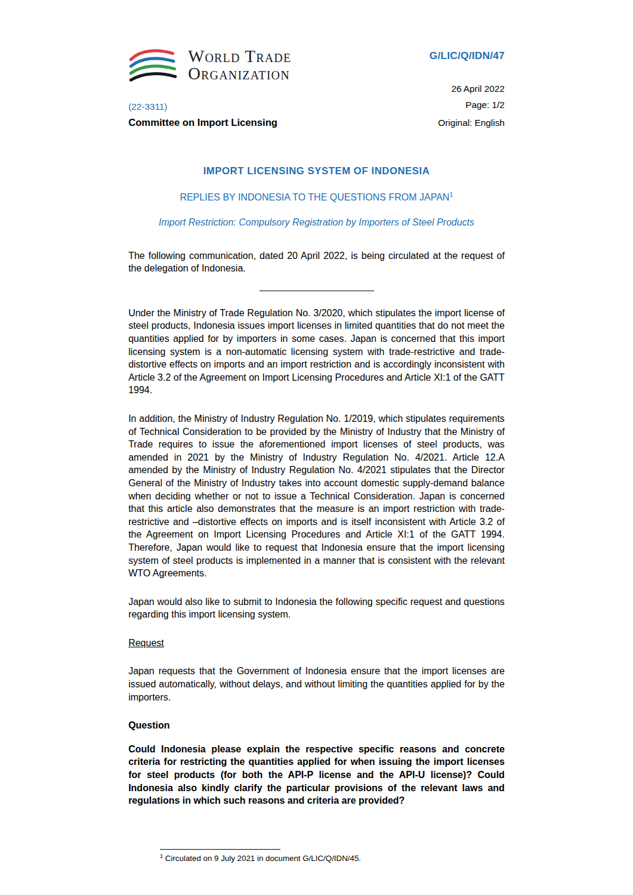World Trade
Organization
G/LIC/Q/IDN/47
26 April 2022
Page: 1/2
(22-3311)
Committee on Import Licensing
Original: English
IMPORT LICENSING SYSTEM OF INDONESIA
REPLIES BY INDONESIA TO THE QUESTIONS FROM JAPAN1
Import Restriction: Compulsory Registration by Importers of Steel Products
The following communication, dated 20 April 2022, is being circulated at the request of the delegation of Indonesia.
Under the Ministry of Trade Regulation No. 3/2020, which stipulates the import license of steel products, Indonesia issues import licenses in limited quantities that do not meet the quantities applied for by importers in some cases. Japan is concerned that this import licensing system is a non-automatic licensing system with trade-restrictive and trade-distortive effects on imports and an import restriction and is accordingly inconsistent with Article 3.2 of the Agreement on Import Licensing Procedures and Article XI:1 of the GATT 1994.
In addition, the Ministry of Industry Regulation No. 1/2019, which stipulates requirements of Technical Consideration to be provided by the Ministry of Industry that the Ministry of Trade requires to issue the aforementioned import licenses of steel products, was amended in 2021 by the Ministry of Industry Regulation No. 4/2021. Article 12.A amended by the Ministry of Industry Regulation No. 4/2021 stipulates that the Director General of the Ministry of Industry takes into account domestic supply-demand balance when deciding whether or not to issue a Technical Consideration. Japan is concerned that this article also demonstrates that the measure is an import restriction with trade-restrictive and –distortive effects on imports and is itself inconsistent with Article 3.2 of the Agreement on Import Licensing Procedures and Article XI:1 of the GATT 1994. Therefore, Japan would like to request that Indonesia ensure that the import licensing system of steel products is implemented in a manner that is consistent with the relevant WTO Agreements.
Japan would also like to submit to Indonesia the following specific request and questions regarding this import licensing system.
Request
Japan requests that the Government of Indonesia ensure that the import licenses are issued automatically, without delays, and without limiting the quantities applied for by the importers.
Question
Could Indonesia please explain the respective specific reasons and concrete criteria for restricting the quantities applied for when issuing the import licenses for steel products (for both the API-P license and the API-U license)? Could Indonesia also kindly clarify the particular provisions of the relevant laws and regulations in which such reasons and criteria are provided?
1 Circulated on 9 July 2021 in document G/LIC/Q/IDN/45.